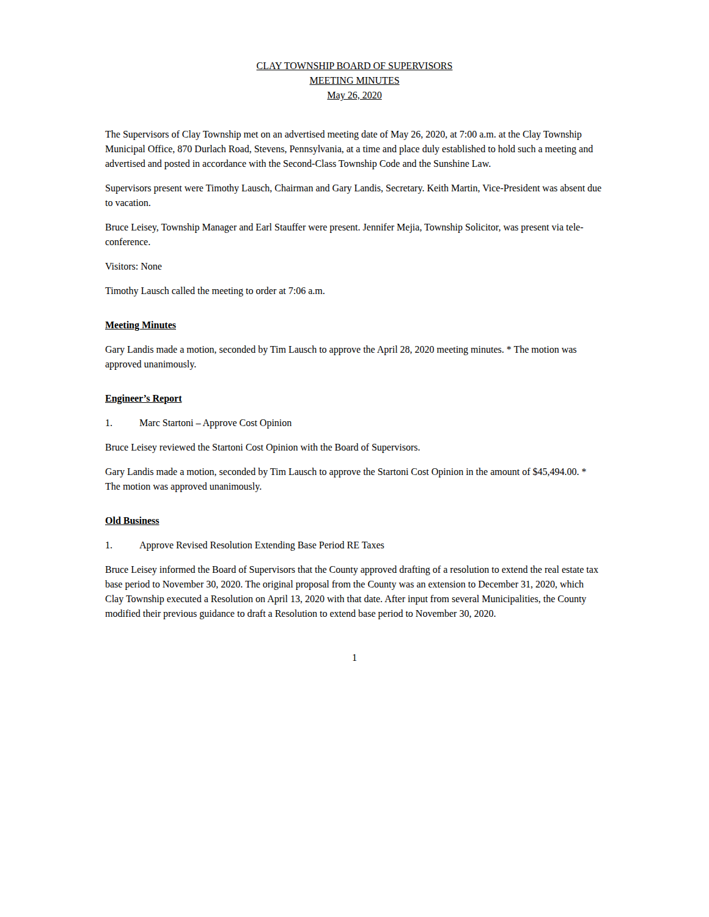CLAY TOWNSHIP BOARD OF SUPERVISORS MEETING MINUTES May 26, 2020
The Supervisors of Clay Township met on an advertised meeting date of May 26, 2020, at 7:00 a.m. at the Clay Township Municipal Office, 870 Durlach Road, Stevens, Pennsylvania, at a time and place duly established to hold such a meeting and advertised and posted in accordance with the Second-Class Township Code and the Sunshine Law.
Supervisors present were Timothy Lausch, Chairman and Gary Landis, Secretary. Keith Martin, Vice-President was absent due to vacation.
Bruce Leisey, Township Manager and Earl Stauffer were present. Jennifer Mejia, Township Solicitor, was present via tele-conference.
Visitors: None
Timothy Lausch called the meeting to order at 7:06 a.m.
Meeting Minutes
Gary Landis made a motion, seconded by Tim Lausch to approve the April 28, 2020 meeting minutes. * The motion was approved unanimously.
Engineer’s Report
1. Marc Startoni – Approve Cost Opinion
Bruce Leisey reviewed the Startoni Cost Opinion with the Board of Supervisors.
Gary Landis made a motion, seconded by Tim Lausch to approve the Startoni Cost Opinion in the amount of $45,494.00. * The motion was approved unanimously.
Old Business
1. Approve Revised Resolution Extending Base Period RE Taxes
Bruce Leisey informed the Board of Supervisors that the County approved drafting of a resolution to extend the real estate tax base period to November 30, 2020. The original proposal from the County was an extension to December 31, 2020, which Clay Township executed a Resolution on April 13, 2020 with that date. After input from several Municipalities, the County modified their previous guidance to draft a Resolution to extend base period to November 30, 2020.
1